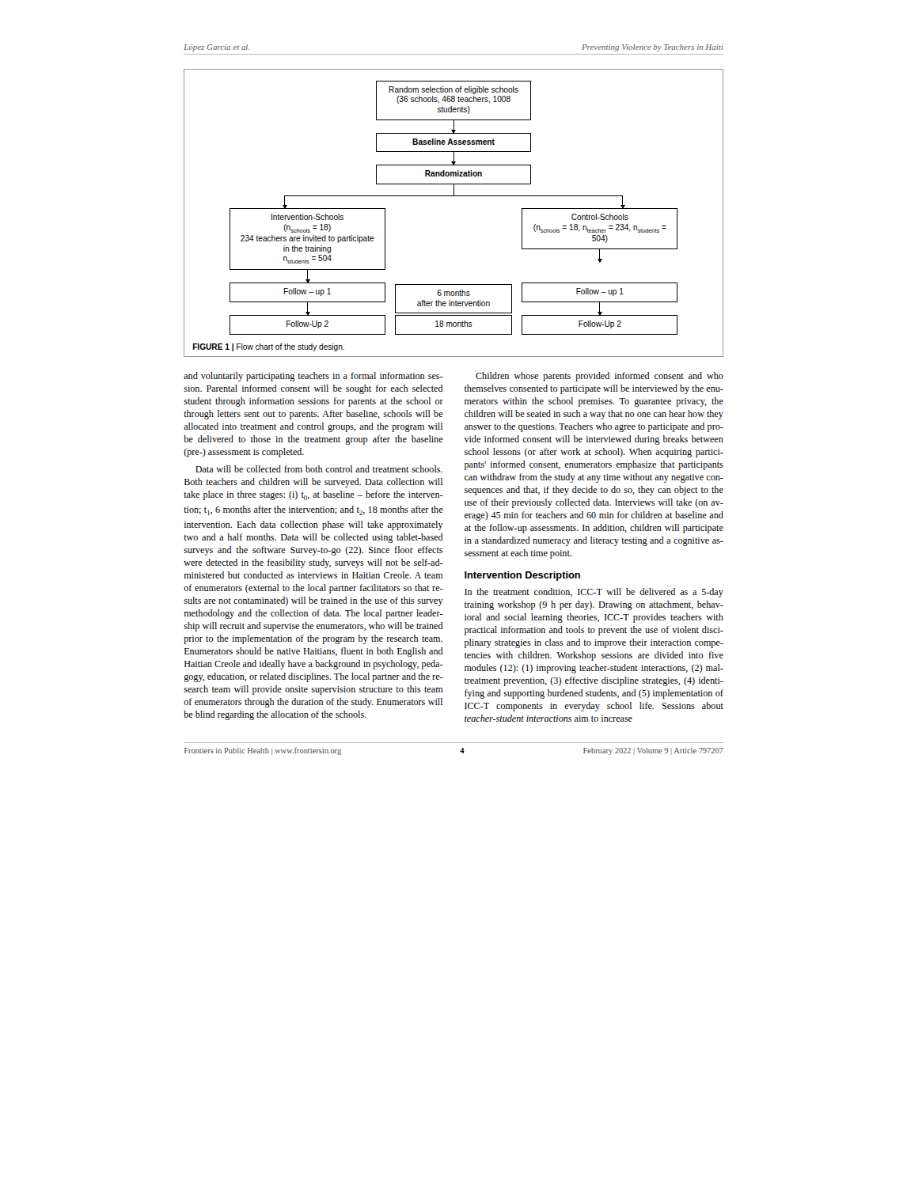López García et al.
Preventing Violence by Teachers in Haiti
Random selection of eligible schools (36 schools, 468 teachers, 1008 students)
Baseline Assessment
Randomization
Intervention-Schools
(nschools = 18)
234 teachers are invited to participate in the training
nstudents = 504
Control-Schools
(nschools = 18, nteacher = 234, nstudents = 504)
Follow – up 1
6 months
after the intervention
Follow – up 1
Follow-Up 2
18 months
Follow-Up 2
FIGURE 1 | Flow chart of the study design.
and voluntarily participating teachers in a formal information session. Parental informed consent will be sought for each selected student through information sessions for parents at the school or through letters sent out to parents. After baseline, schools will be allocated into treatment and control groups, and the program will be delivered to those in the treatment group after the baseline (pre-) assessment is completed.
Data will be collected from both control and treatment schools. Both teachers and children will be surveyed. Data collection will take place in three stages: (i) t0, at baseline – before the intervention; t1, 6 months after the intervention; and t2, 18 months after the intervention. Each data collection phase will take approximately two and a half months. Data will be collected using tablet-based surveys and the software Survey-to-go (22). Since floor effects were detected in the feasibility study, surveys will not be self-administered but conducted as interviews in Haitian Creole. A team of enumerators (external to the local partner facilitators so that results are not contaminated) will be trained in the use of this survey methodology and the collection of data. The local partner leadership will recruit and supervise the enumerators, who will be trained prior to the implementation of the program by the research team. Enumerators should be native Haitians, fluent in both English and Haitian Creole and ideally have a background in psychology, pedagogy, education, or related disciplines. The local partner and the research team will provide onsite supervision structure to this team of enumerators through the duration of the study. Enumerators will be blind regarding the allocation of the schools.
Children whose parents provided informed consent and who themselves consented to participate will be interviewed by the enumerators within the school premises. To guarantee privacy, the children will be seated in such a way that no one can hear how they answer to the questions. Teachers who agree to participate and provide informed consent will be interviewed during breaks between school lessons (or after work at school). When acquiring participants' informed consent, enumerators emphasize that participants can withdraw from the study at any time without any negative consequences and that, if they decide to do so, they can object to the use of their previously collected data. Interviews will take (on average) 45 min for teachers and 60 min for children at baseline and at the follow-up assessments. In addition, children will participate in a standardized numeracy and literacy testing and a cognitive assessment at each time point.
Intervention Description
In the treatment condition, ICC-T will be delivered as a 5-day training workshop (9 h per day). Drawing on attachment, behavioral and social learning theories, ICC-T provides teachers with practical information and tools to prevent the use of violent disciplinary strategies in class and to improve their interaction competencies with children. Workshop sessions are divided into five modules (12): (1) improving teacher-student interactions, (2) maltreatment prevention, (3) effective discipline strategies, (4) identifying and supporting burdened students, and (5) implementation of ICC-T components in everyday school life. Sessions about teacher-student interactions aim to increase
Frontiers in Public Health | www.frontiersin.org
4
February 2022 | Volume 9 | Article 797267